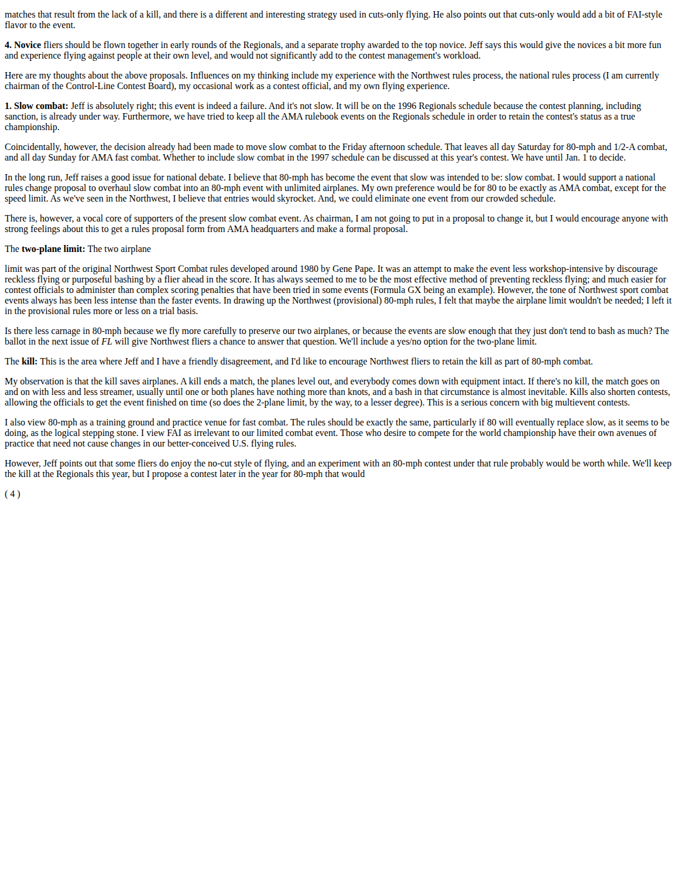matches that result from the lack of a kill, and there is a different and interesting strategy used in cuts-only flying. He also points out that cuts-only would add a bit of FAI-style flavor to the event.
4. Novice fliers should be flown together in early rounds of the Regionals, and a separate trophy awarded to the top novice. Jeff says this would give the novices a bit more fun and experience flying against people at their own level, and would not significantly add to the contest management's workload.
Here are my thoughts about the above proposals. Influences on my thinking include my experience with the Northwest rules process, the national rules process (I am currently chairman of the Control-Line Contest Board), my occasional work as a contest official, and my own flying experience.
1. Slow combat: Jeff is absolutely right; this event is indeed a failure. And it's not slow. It will be on the 1996 Regionals schedule because the contest planning, including sanction, is already under way. Furthermore, we have tried to keep all the AMA rulebook events on the Regionals schedule in order to retain the contest's status as a true championship.
Coincidentally, however, the decision already had been made to move slow combat to the Friday afternoon schedule. That leaves all day Saturday for 80-mph and 1/2-A combat, and all day Sunday for AMA fast combat. Whether to include slow combat in the 1997 schedule can be discussed at this year's contest. We have until Jan. 1 to decide.
In the long run, Jeff raises a good issue for national debate. I believe that 80-mph has become the event that slow was intended to be: slow combat. I would support a national rules change proposal to overhaul slow combat into an 80-mph event with unlimited airplanes. My own preference would be for 80 to be exactly as AMA combat, except for the speed limit. As we've seen in the Northwest, I believe that entries would skyrocket. And, we could eliminate one event from our crowded schedule.
There is, however, a vocal core of supporters of the present slow combat event. As chairman, I am not going to put in a proposal to change it, but I would encourage anyone with strong feelings about this to get a rules proposal form from AMA headquarters and make a formal proposal.
The two-plane limit: The two airplane
limit was part of the original Northwest Sport Combat rules developed around 1980 by Gene Pape. It was an attempt to make the event less workshop-intensive by discourage reckless flying or purposeful bashing by a flier ahead in the score. It has always seemed to me to be the most effective method of preventing reckless flying; and much easier for contest officials to administer than complex scoring penalties that have been tried in some events (Formula GX being an example). However, the tone of Northwest sport combat events always has been less intense than the faster events. In drawing up the Northwest (provisional) 80-mph rules, I felt that maybe the airplane limit wouldn't be needed; I left it in the provisional rules more or less on a trial basis.
Is there less carnage in 80-mph because we fly more carefully to preserve our two airplanes, or because the events are slow enough that they just don't tend to bash as much? The ballot in the next issue of FL will give Northwest fliers a chance to answer that question. We'll include a yes/no option for the two-plane limit.
The kill: This is the area where Jeff and I have a friendly disagreement, and I'd like to encourage Northwest fliers to retain the kill as part of 80-mph combat.
My observation is that the kill saves airplanes. A kill ends a match, the planes level out, and everybody comes down with equipment intact. If there's no kill, the match goes on and on with less and less streamer, usually until one or both planes have nothing more than knots, and a bash in that circumstance is almost inevitable. Kills also shorten contests, allowing the officials to get the event finished on time (so does the 2-plane limit, by the way, to a lesser degree). This is a serious concern with big multievent contests.
I also view 80-mph as a training ground and practice venue for fast combat. The rules should be exactly the same, particularly if 80 will eventually replace slow, as it seems to be doing, as the logical stepping stone. I view FAI as irrelevant to our limited combat event. Those who desire to compete for the world championship have their own avenues of practice that need not cause changes in our better-conceived U.S. flying rules.
However, Jeff points out that some fliers do enjoy the no-cut style of flying, and an experiment with an 80-mph contest under that rule probably would be worth while. We'll keep the kill at the Regionals this year, but I propose a contest later in the year for 80-mph that would
( 4 )